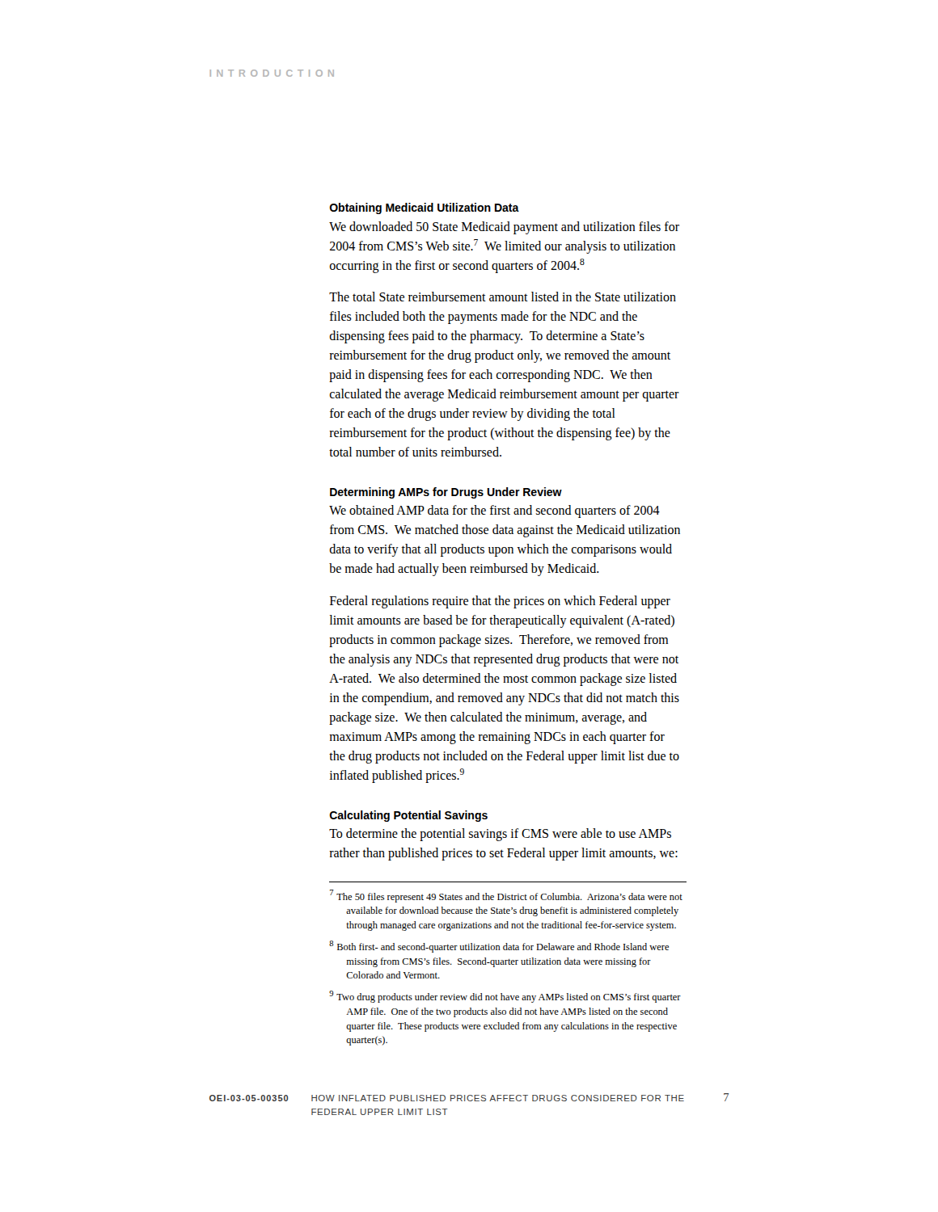Introduction
Obtaining Medicaid Utilization Data
We downloaded 50 State Medicaid payment and utilization files for 2004 from CMS’s Web site.7 We limited our analysis to utilization occurring in the first or second quarters of 2004.8
The total State reimbursement amount listed in the State utilization files included both the payments made for the NDC and the dispensing fees paid to the pharmacy. To determine a State’s reimbursement for the drug product only, we removed the amount paid in dispensing fees for each corresponding NDC. We then calculated the average Medicaid reimbursement amount per quarter for each of the drugs under review by dividing the total reimbursement for the product (without the dispensing fee) by the total number of units reimbursed.
Determining AMPs for Drugs Under Review
We obtained AMP data for the first and second quarters of 2004 from CMS. We matched those data against the Medicaid utilization data to verify that all products upon which the comparisons would be made had actually been reimbursed by Medicaid.
Federal regulations require that the prices on which Federal upper limit amounts are based be for therapeutically equivalent (A-rated) products in common package sizes. Therefore, we removed from the analysis any NDCs that represented drug products that were not A-rated. We also determined the most common package size listed in the compendium, and removed any NDCs that did not match this package size. We then calculated the minimum, average, and maximum AMPs among the remaining NDCs in each quarter for the drug products not included on the Federal upper limit list due to inflated published prices.9
Calculating Potential Savings
To determine the potential savings if CMS were able to use AMPs rather than published prices to set Federal upper limit amounts, we:
7 The 50 files represent 49 States and the District of Columbia. Arizona’s data were not available for download because the State’s drug benefit is administered completely through managed care organizations and not the traditional fee-for-service system.
8 Both first- and second-quarter utilization data for Delaware and Rhode Island were missing from CMS’s files. Second-quarter utilization data were missing for Colorado and Vermont.
9 Two drug products under review did not have any AMPs listed on CMS’s first quarter AMP file. One of the two products also did not have AMPs listed on the second quarter file. These products were excluded from any calculations in the respective quarter(s).
OEI-03-05-00350 How Inflated Published Prices Affect Drugs Considered For The Federal Upper Limit List 7